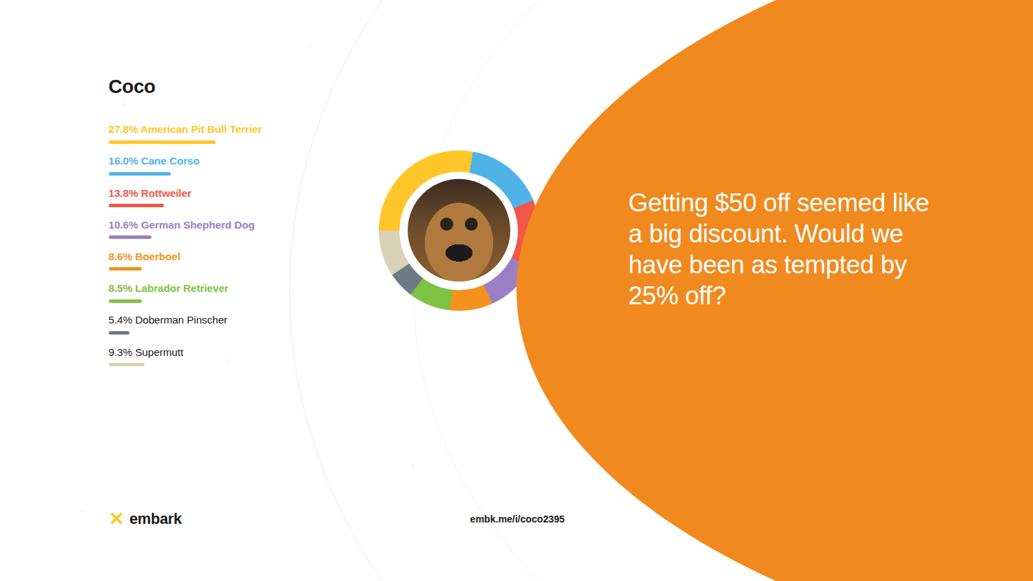Coco
27.8% American Pit Bull Terrier
16.0% Cane Corso
13.8% Rottweiler
10.6% German Shepherd Dog
8.6% Boerboel
8.5% Labrador Retriever
5.4% Doberman Pinscher
9.3% Supermutt
Getting $50 off seemed like a big discount. Would we have been as tempted by 25% off?
✕embark
embk.me/i/coco2395